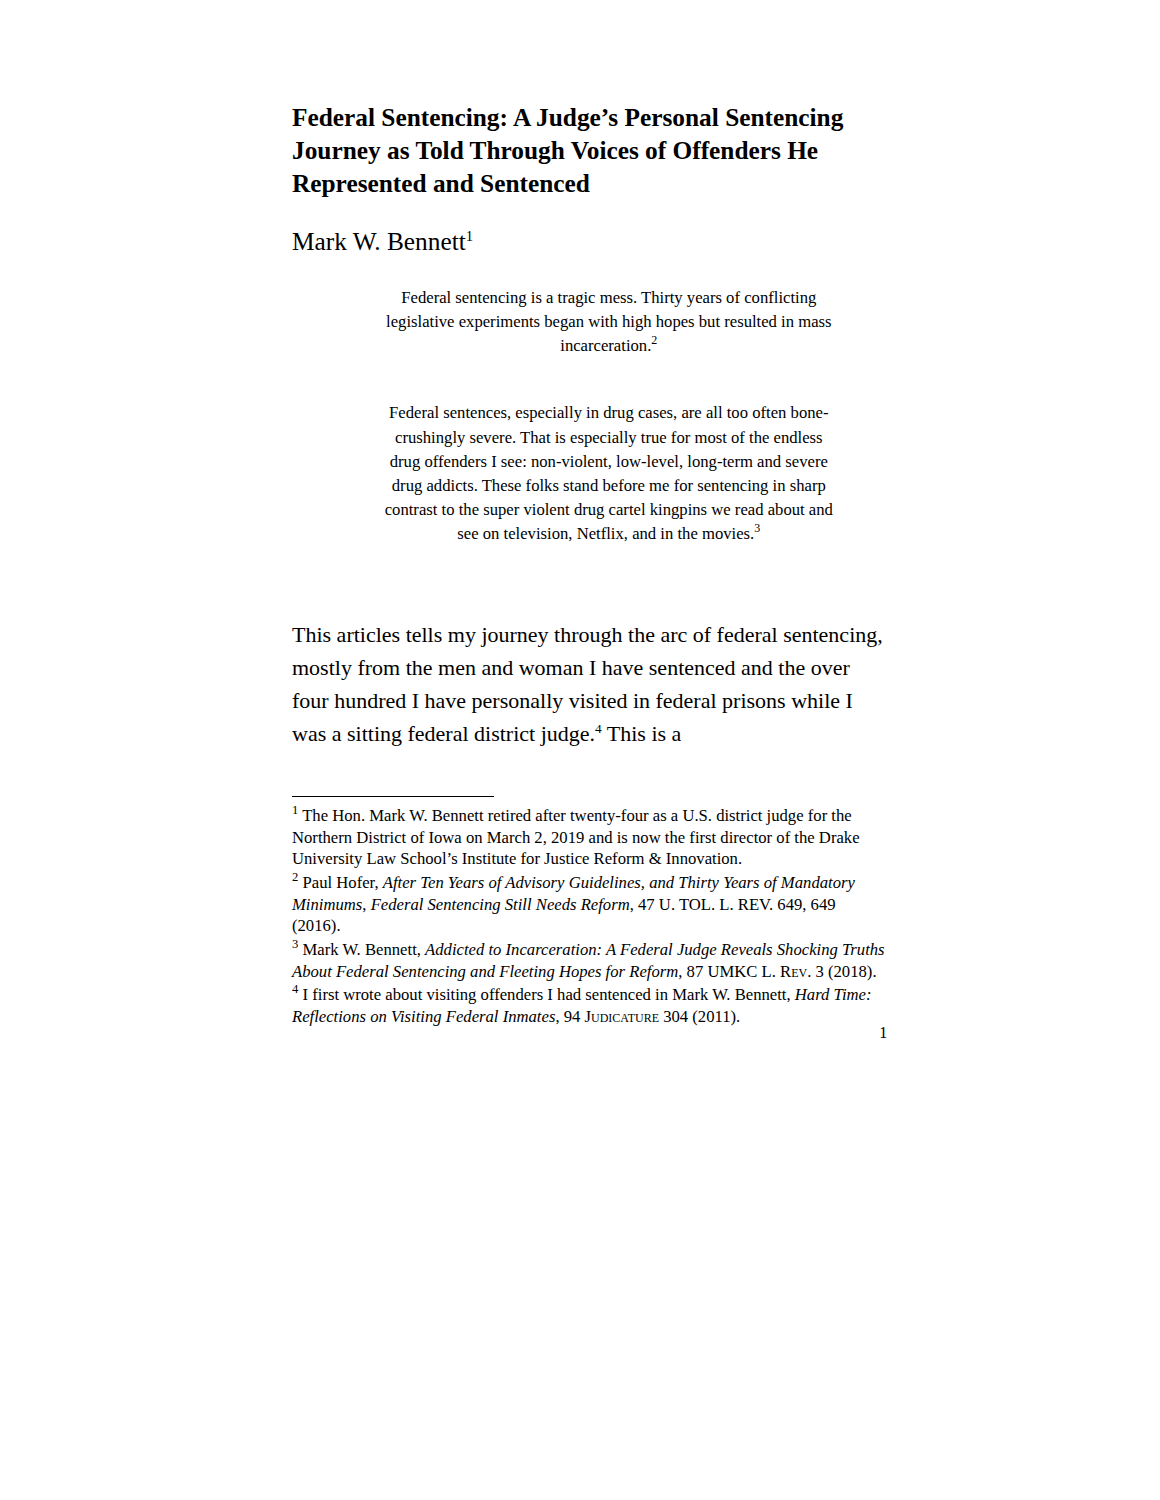Federal Sentencing: A Judge’s Personal Sentencing Journey as Told Through Voices of Offenders He Represented and Sentenced
Mark W. Bennett1
Federal sentencing is a tragic mess. Thirty years of conflicting legislative experiments began with high hopes but resulted in mass incarceration.2
Federal sentences, especially in drug cases, are all too often bone-crushingly severe. That is especially true for most of the endless drug offenders I see: non-violent, low-level, long-term and severe drug addicts. These folks stand before me for sentencing in sharp contrast to the super violent drug cartel kingpins we read about and see on television, Netflix, and in the movies.3
This articles tells my journey through the arc of federal sentencing, mostly from the men and woman I have sentenced and the over four hundred I have personally visited in federal prisons while I was a sitting federal district judge.4 This is a
1 The Hon. Mark W. Bennett retired after twenty-four as a U.S. district judge for the Northern District of Iowa on March 2, 2019 and is now the first director of the Drake University Law School’s Institute for Justice Reform & Innovation.
2 Paul Hofer, After Ten Years of Advisory Guidelines, and Thirty Years of Mandatory Minimums, Federal Sentencing Still Needs Reform, 47 U. TOL. L. REV. 649, 649 (2016).
3 Mark W. Bennett, Addicted to Incarceration: A Federal Judge Reveals Shocking Truths About Federal Sentencing and Fleeting Hopes for Reform, 87 UMKC L. Rev. 3 (2018).
4 I first wrote about visiting offenders I had sentenced in Mark W. Bennett, Hard Time: Reflections on Visiting Federal Inmates, 94 Judicature 304 (2011).
1